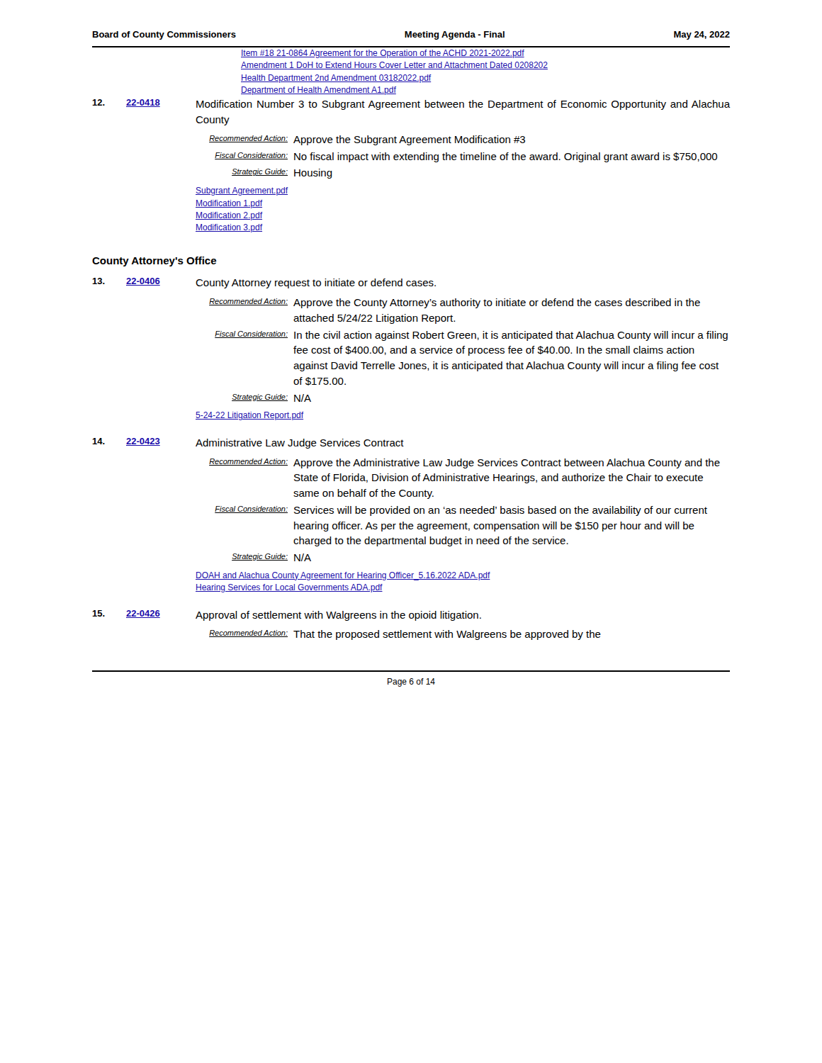Board of County Commissioners
Meeting Agenda - Final
May 24, 2022
Item #18 21-0864 Agreement for the Operation of the ACHD 2021-2022.pdf Amendment 1 DoH to Extend Hours Cover Letter and Attachment Dated 0208202 Health Department 2nd Amendment 03182022.pdf Department of Health Amendment A1.pdf
12.
22-0418
Modification Number 3 to Subgrant Agreement between the Department of Economic Opportunity and Alachua County
Recommended Action:
Approve the Subgrant Agreement Modification #3
Fiscal Consideration:
No fiscal impact with extending the timeline of the award. Original grant award is $750,000
Strategic Guide:
Housing
Subgrant Agreement.pdf Modification 1.pdf Modification 2.pdf Modification 3.pdf
County Attorney's Office
13.
22-0406
County Attorney request to initiate or defend cases.
Recommended Action:
Approve the County Attorney’s authority to initiate or defend the cases described in the attached 5/24/22 Litigation Report.
Fiscal Consideration:
In the civil action against Robert Green, it is anticipated that Alachua County will incur a filing fee cost of $400.00, and a service of process fee of $40.00. In the small claims action against David Terrelle Jones, it is anticipated that Alachua County will incur a filing fee cost of $175.00.
Strategic Guide:
N/A
5-24-22 Litigation Report.pdf
14.
22-0423
Administrative Law Judge Services Contract
Recommended Action:
Approve the Administrative Law Judge Services Contract between Alachua County and the State of Florida, Division of Administrative Hearings, and authorize the Chair to execute same on behalf of the County.
Fiscal Consideration:
Services will be provided on an ‘as needed’ basis based on the availability of our current hearing officer. As per the agreement, compensation will be $150 per hour and will be charged to the departmental budget in need of the service.
Strategic Guide:
N/A
DOAH and Alachua County Agreement for Hearing Officer_5.16.2022 ADA.pdf Hearing Services for Local Governments ADA.pdf
15.
22-0426
Approval of settlement with Walgreens in the opioid litigation.
Recommended Action:
That the proposed settlement with Walgreens be approved by the
Page 6 of 14